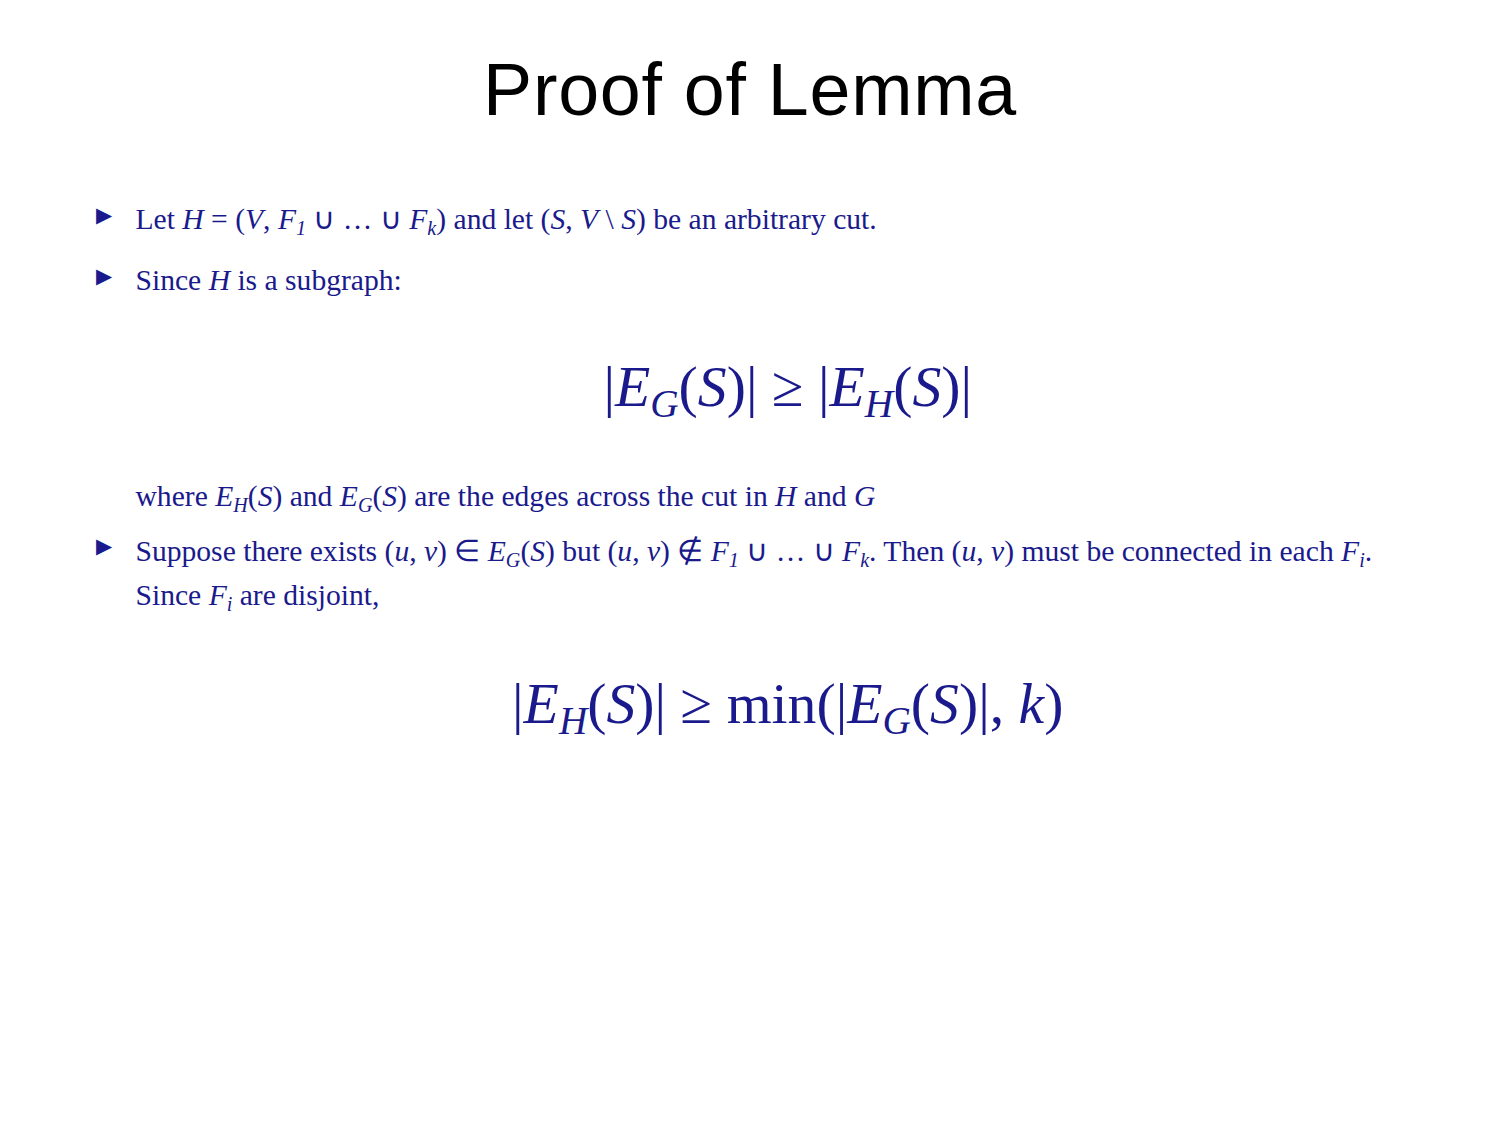Proof of Lemma
Let H = (V, F1 ∪ … ∪ Fk) and let (S, V \ S) be an arbitrary cut.
Since H is a subgraph:
|EG(S)| ≥ |EH(S)|
where EH(S) and EG(S) are the edges across the cut in H and G
Suppose there exists (u, v) ∈ EG(S) but (u, v) ∉ F1 ∪ … ∪ Fk. Then (u, v) must be connected in each Fi. Since Fi are disjoint,
|EH(S)| ≥ min(|EG(S)|, k)